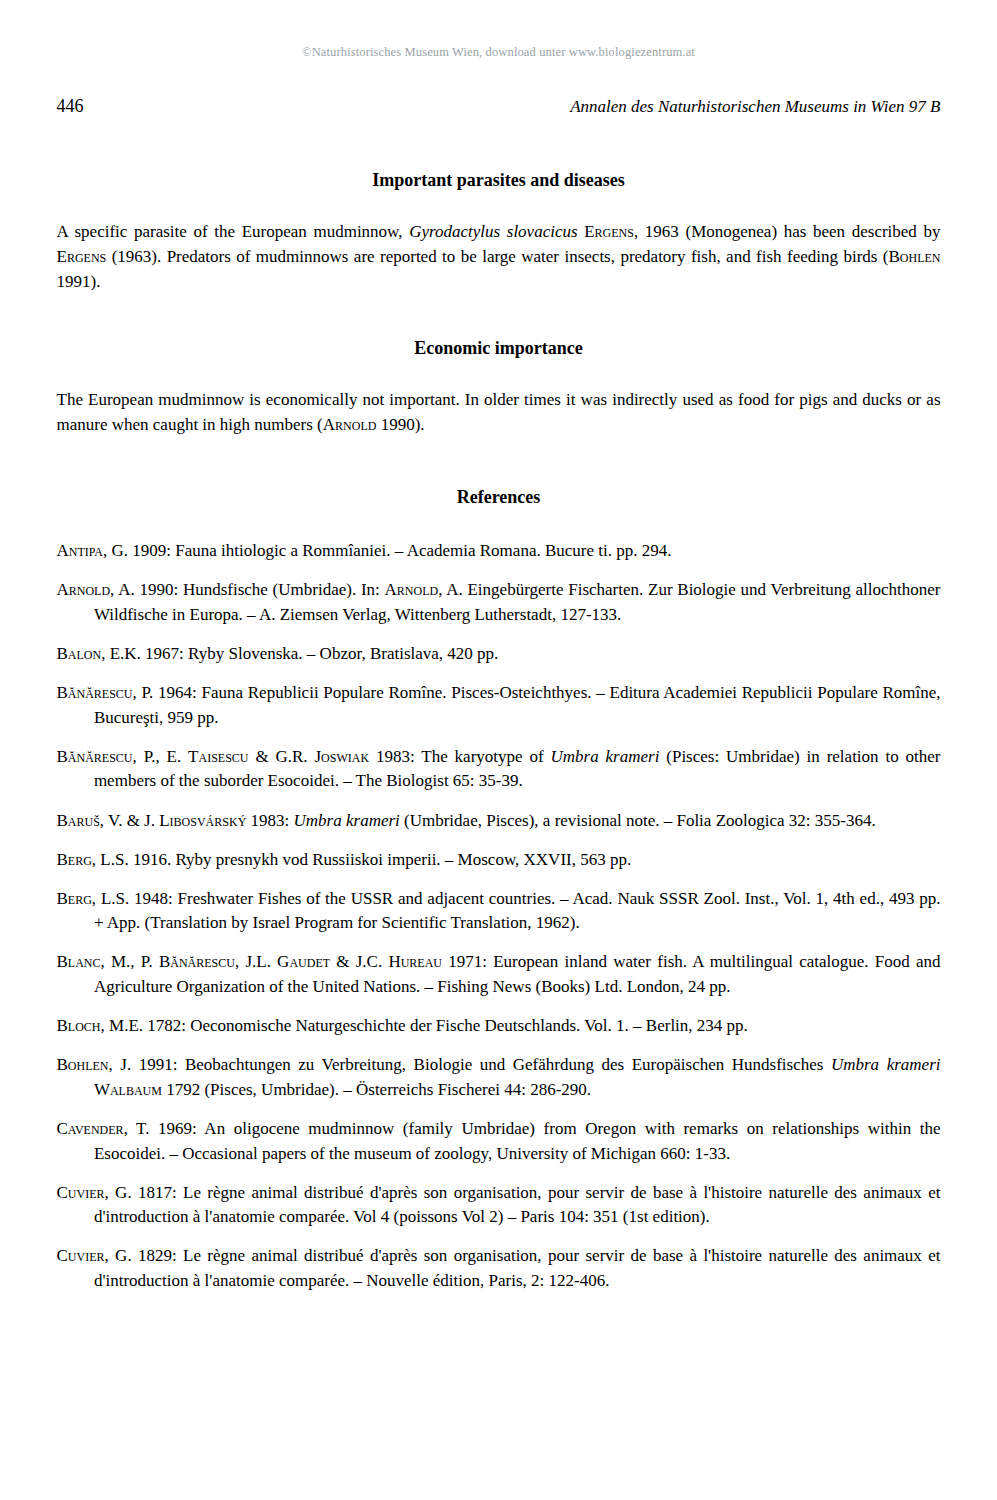©Naturhistorisches Museum Wien, download unter www.biologiezentrum.at
446 Annalen des Naturhistorischen Museums in Wien 97 B
Important parasites and diseases
A specific parasite of the European mudminnow, Gyrodactylus slovacicus Ergens, 1963 (Monogenea) has been described by Ergens (1963). Predators of mudminnows are reported to be large water insects, predatory fish, and fish feeding birds (Bohlen 1991).
Economic importance
The European mudminnow is economically not important. In older times it was indirectly used as food for pigs and ducks or as manure when caught in high numbers (Arnold 1990).
References
Antipa, G. 1909: Fauna ihtiologic a Rommîaniei. – Academia Romana. Bucure ti. pp. 294.
Arnold, A. 1990: Hundsfische (Umbridae). In: Arnold, A. Eingebürgerte Fischarten. Zur Biologie und Verbreitung allochthoner Wildfische in Europa. – A. Ziemsen Verlag, Wittenberg Lutherstadt, 127-133.
Balon, E.K. 1967: Ryby Slovenska. – Obzor, Bratislava, 420 pp.
Bănărescu, P. 1964: Fauna Republicii Populare Romîne. Pisces-Osteichthyes. – Editura Academiei Republicii Populare Romîne, Bucureşti, 959 pp.
Bănărescu, P., E. Taisescu & G.R. Joswiak 1983: The karyotype of Umbra krameri (Pisces: Umbridae) in relation to other members of the suborder Esocoidei. – The Biologist 65: 35-39.
Baruš, V. & J. Libosvárský 1983: Umbra krameri (Umbridae, Pisces), a revisional note. – Folia Zoologica 32: 355-364.
Berg, L.S. 1916. Ryby presnykh vod Russiiskoi imperii. – Moscow, XXVII, 563 pp.
Berg, L.S. 1948: Freshwater Fishes of the USSR and adjacent countries. – Acad. Nauk SSSR Zool. Inst., Vol. 1, 4th ed., 493 pp. + App. (Translation by Israel Program for Scientific Translation, 1962).
Blanc, M., P. Bănărescu, J.L. Gaudet & J.C. Hureau 1971: European inland water fish. A multilingual catalogue. Food and Agriculture Organization of the United Nations. – Fishing News (Books) Ltd. London, 24 pp.
Bloch, M.E. 1782: Oeconomische Naturgeschichte der Fische Deutschlands. Vol. 1. – Berlin, 234 pp.
Bohlen, J. 1991: Beobachtungen zu Verbreitung, Biologie und Gefährdung des Europäischen Hundsfisches Umbra krameri Walbaum 1792 (Pisces, Umbridae). – Österreichs Fischerei 44: 286-290.
Cavender, T. 1969: An oligocene mudminnow (family Umbridae) from Oregon with remarks on relationships within the Esocoidei. – Occasional papers of the museum of zoology, University of Michigan 660: 1-33.
Cuvier, G. 1817: Le règne animal distribué d'après son organisation, pour servir de base à l'histoire naturelle des animaux et d'introduction à l'anatomie comparée. Vol 4 (poissons Vol 2) – Paris 104: 351 (1st edition).
Cuvier, G. 1829: Le règne animal distribué d'après son organisation, pour servir de base à l'histoire naturelle des animaux et d'introduction à l'anatomie comparée. – Nouvelle édition, Paris, 2: 122-406.